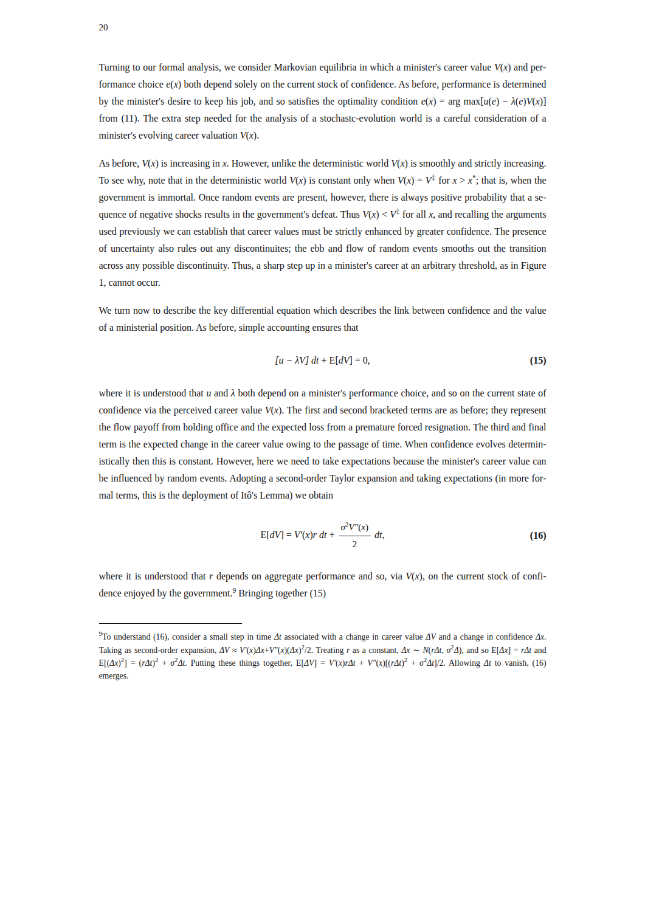20
Turning to our formal analysis, we consider Markovian equilibria in which a minister's career value V(x) and performance choice e(x) both depend solely on the current stock of confidence. As before, performance is determined by the minister's desire to keep his job, and so satisfies the optimality condition e(x) = arg max[u(e) − λ(e)V(x)] from (11). The extra step needed for the analysis of a stochastc-evolution world is a careful consideration of a minister's evolving career valuation V(x).
As before, V(x) is increasing in x. However, unlike the deterministic world V(x) is smoothly and strictly increasing. To see why, note that in the deterministic world V(x) is constant only when V(x) = V‡ for x > x*; that is, when the government is immortal. Once random events are present, however, there is always positive probability that a sequence of negative shocks results in the government's defeat. Thus V(x) < V‡ for all x, and recalling the arguments used previously we can establish that career values must be strictly enhanced by greater confidence. The presence of uncertainty also rules out any discontinuites; the ebb and flow of random events smooths out the transition across any possible discontinuity. Thus, a sharp step up in a minister's career at an arbitrary threshold, as in Figure 1, cannot occur.
We turn now to describe the key differential equation which describes the link between confidence and the value of a ministerial position. As before, simple accounting ensures that
[u − λV] dt + E[dV] = 0, (15)
where it is understood that u and λ both depend on a minister's performance choice, and so on the current state of confidence via the perceived career value V(x). The first and second bracketed terms are as before; they represent the flow payoff from holding office and the expected loss from a premature forced resignation. The third and final term is the expected change in the career value owing to the passage of time. When confidence evolves deterministically then this is constant. However, here we need to take expectations because the minister's career value can be influenced by random events. Adopting a second-order Taylor expansion and taking expectations (in more formal terms, this is the deployment of Itô's Lemma) we obtain
E[dV] = V′(x)r dt + σ2V″(x) 2 dt, (16)
where it is understood that r depends on aggregate performance and so, via V(x), on the current stock of confidence enjoyed by the government.9 Bringing together (15)
9To understand (16), consider a small step in time Δt associated with a change in career value ΔV and a change in confidence Δx. Taking as second-order expansion, ΔV ≈ V′(x)Δx+V″(x)(Δx)2/2. Treating r as a constant, Δx ∼ N(rΔt, σ2Δ), and so E[Δx] = rΔt and E[(Δx)2] = (rΔt)2 + σ2Δt. Putting these things together, E[ΔV] = V′(x)rΔt + V″(x)[(rΔt)2 + σ2Δt]/2. Allowing Δt to vanish, (16) emerges.